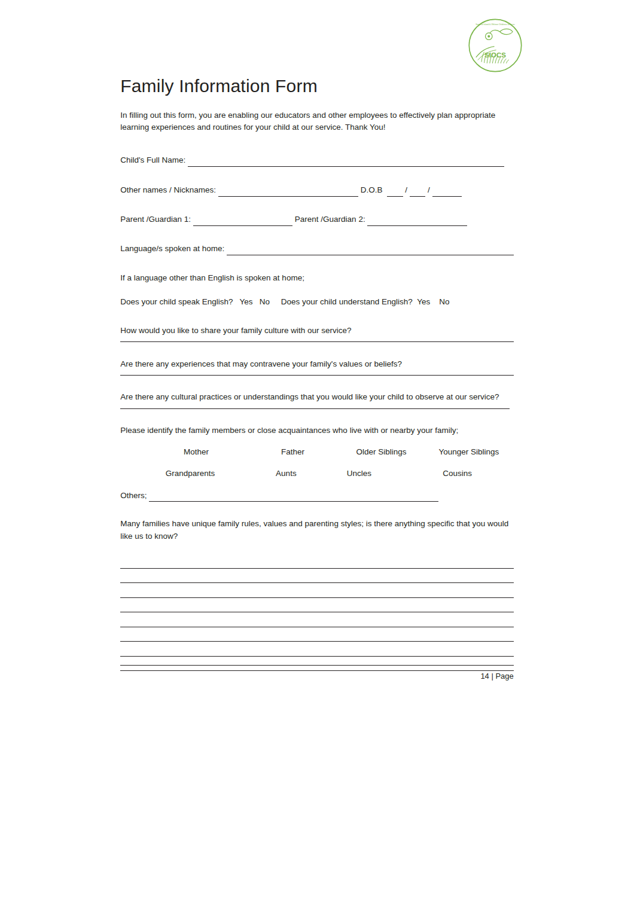SIOCS Sorrento Island & Offshore Childrens Services
Family Information Form
In filling out this form, you are enabling our educators and other employees to effectively plan appropriate learning experiences and routines for your child at our service. Thank You!
Child's Full Name:
Other names / Nicknames: D.O.B / /
Parent /Guardian 1: Parent /Guardian 2:
Language/s spoken at home:
If a language other than English is spoken at home;
Does your child speak English? Yes No Does your child understand English? Yes No
How would you like to share your family culture with our service?
Are there any experiences that may contravene your family's values or beliefs?
Are there any cultural practices or understandings that you would like your child to observe at our service?
Please identify the family members or close acquaintances who live with or nearby your family;
Mother Father Older Siblings Younger Siblings
Grandparents Aunts Uncles Cousins
Others;
Many families have unique family rules, values and parenting styles; is there anything specific that you would like us to know?
14 | Page